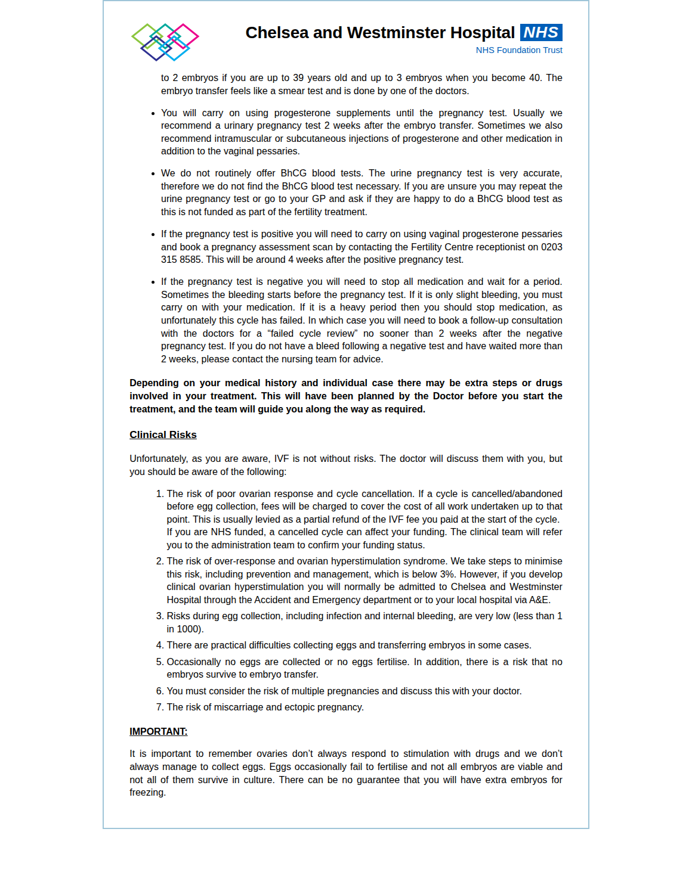Chelsea and Westminster Hospital NHS
NHS Foundation Trust
to 2 embryos if you are up to 39 years old and up to 3 embryos when you become 40. The embryo transfer feels like a smear test and is done by one of the doctors.
You will carry on using progesterone supplements until the pregnancy test. Usually we recommend a urinary pregnancy test 2 weeks after the embryo transfer. Sometimes we also recommend intramuscular or subcutaneous injections of progesterone and other medication in addition to the vaginal pessaries.
We do not routinely offer BhCG blood tests. The urine pregnancy test is very accurate, therefore we do not find the BhCG blood test necessary. If you are unsure you may repeat the urine pregnancy test or go to your GP and ask if they are happy to do a BhCG blood test as this is not funded as part of the fertility treatment.
If the pregnancy test is positive you will need to carry on using vaginal progesterone pessaries and book a pregnancy assessment scan by contacting the Fertility Centre receptionist on 0203 315 8585. This will be around 4 weeks after the positive pregnancy test.
If the pregnancy test is negative you will need to stop all medication and wait for a period. Sometimes the bleeding starts before the pregnancy test. If it is only slight bleeding, you must carry on with your medication. If it is a heavy period then you should stop medication, as unfortunately this cycle has failed. In which case you will need to book a follow-up consultation with the doctors for a “failed cycle review” no sooner than 2 weeks after the negative pregnancy test. If you do not have a bleed following a negative test and have waited more than 2 weeks, please contact the nursing team for advice.
Depending on your medical history and individual case there may be extra steps or drugs involved in your treatment. This will have been planned by the Doctor before you start the treatment, and the team will guide you along the way as required.
Clinical Risks
Unfortunately, as you are aware, IVF is not without risks. The doctor will discuss them with you, but you should be aware of the following:
The risk of poor ovarian response and cycle cancellation. If a cycle is cancelled/abandoned before egg collection, fees will be charged to cover the cost of all work undertaken up to that point. This is usually levied as a partial refund of the IVF fee you paid at the start of the cycle. If you are NHS funded, a cancelled cycle can affect your funding. The clinical team will refer you to the administration team to confirm your funding status.
The risk of over-response and ovarian hyperstimulation syndrome. We take steps to minimise this risk, including prevention and management, which is below 3%. However, if you develop clinical ovarian hyperstimulation you will normally be admitted to Chelsea and Westminster Hospital through the Accident and Emergency department or to your local hospital via A&E.
Risks during egg collection, including infection and internal bleeding, are very low (less than 1 in 1000).
There are practical difficulties collecting eggs and transferring embryos in some cases.
Occasionally no eggs are collected or no eggs fertilise. In addition, there is a risk that no embryos survive to embryo transfer.
You must consider the risk of multiple pregnancies and discuss this with your doctor.
The risk of miscarriage and ectopic pregnancy.
IMPORTANT:
It is important to remember ovaries don’t always respond to stimulation with drugs and we don’t always manage to collect eggs. Eggs occasionally fail to fertilise and not all embryos are viable and not all of them survive in culture. There can be no guarantee that you will have extra embryos for freezing.